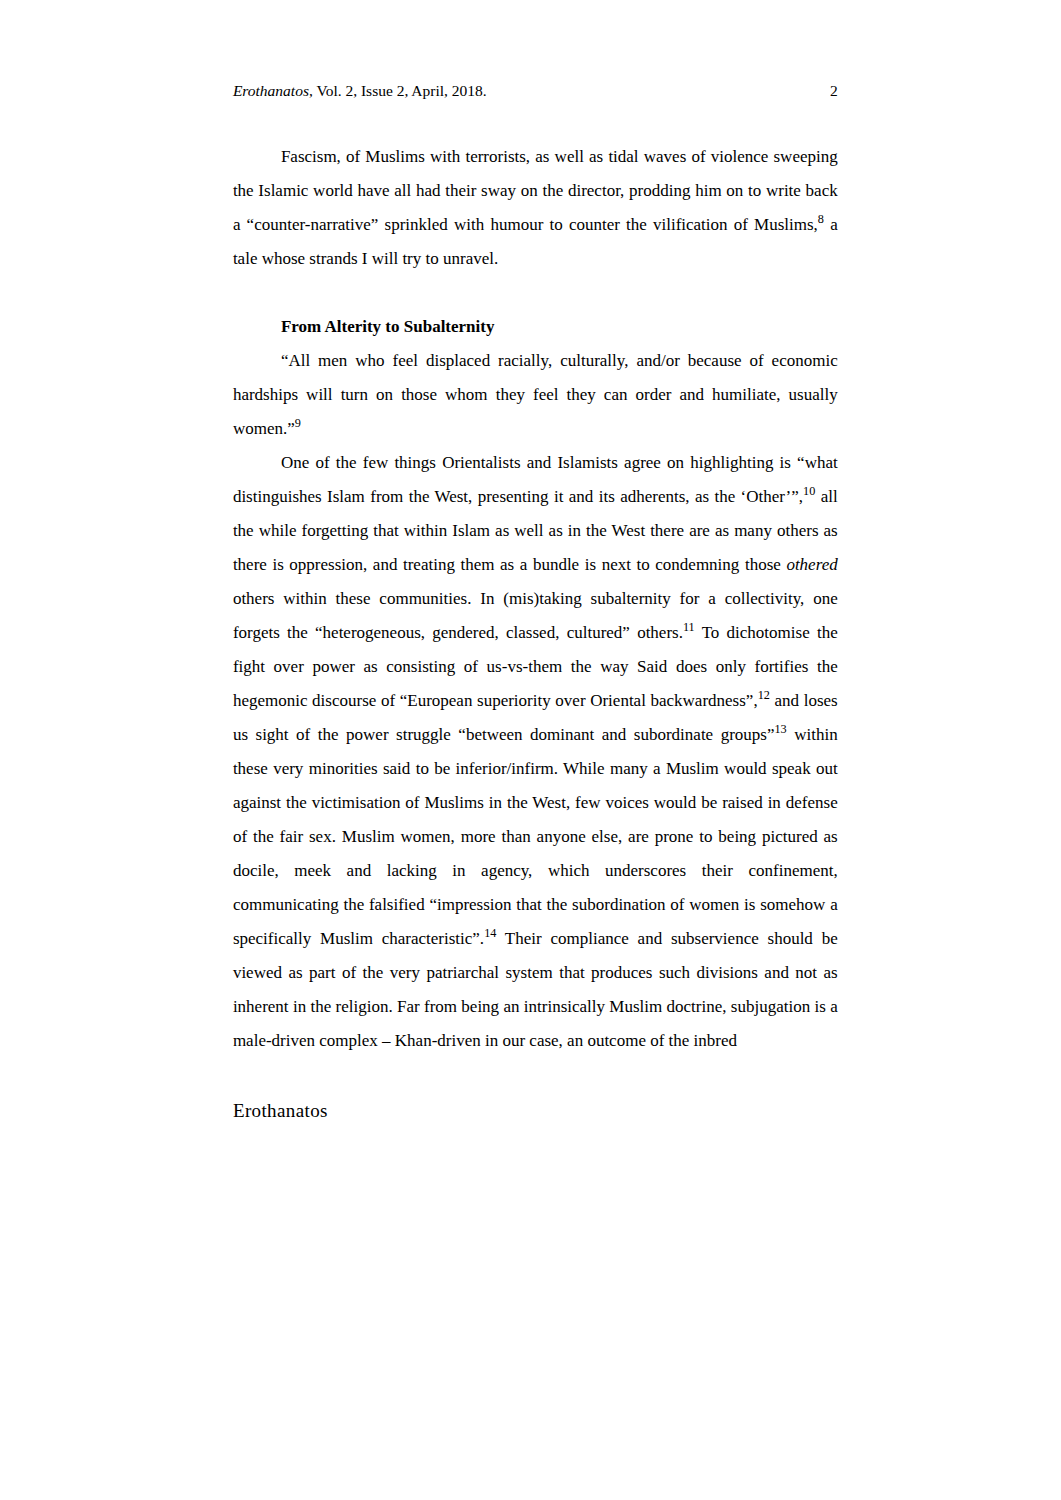Erothanatos, Vol. 2, Issue 2, April, 2018.
2
Fascism, of Muslims with terrorists, as well as tidal waves of violence sweeping the Islamic world have all had their sway on the director, prodding him on to write back a “counter-narrative” sprinkled with humour to counter the vilification of Muslims,8 a tale whose strands I will try to unravel.
From Alterity to Subalternity
“All men who feel displaced racially, culturally, and/or because of economic hardships will turn on those whom they feel they can order and humiliate, usually women.”9
One of the few things Orientalists and Islamists agree on highlighting is “what distinguishes Islam from the West, presenting it and its adherents, as the ‘Other’”,10 all the while forgetting that within Islam as well as in the West there are as many others as there is oppression, and treating them as a bundle is next to condemning those othered others within these communities. In (mis)taking subalternity for a collectivity, one forgets the “heterogeneous, gendered, classed, cultured” others.11 To dichotomise the fight over power as consisting of us-vs-them the way Said does only fortifies the hegemonic discourse of “European superiority over Oriental backwardness”,12 and loses us sight of the power struggle “between dominant and subordinate groups”13 within these very minorities said to be inferior/infirm. While many a Muslim would speak out against the victimisation of Muslims in the West, few voices would be raised in defense of the fair sex. Muslim women, more than anyone else, are prone to being pictured as docile, meek and lacking in agency, which underscores their confinement, communicating the falsified “impression that the subordination of women is somehow a specifically Muslim characteristic”.14 Their compliance and subservience should be viewed as part of the very patriarchal system that produces such divisions and not as inherent in the religion. Far from being an intrinsically Muslim doctrine, subjugation is a male-driven complex – Khan-driven in our case, an outcome of the inbred
Erothanatos